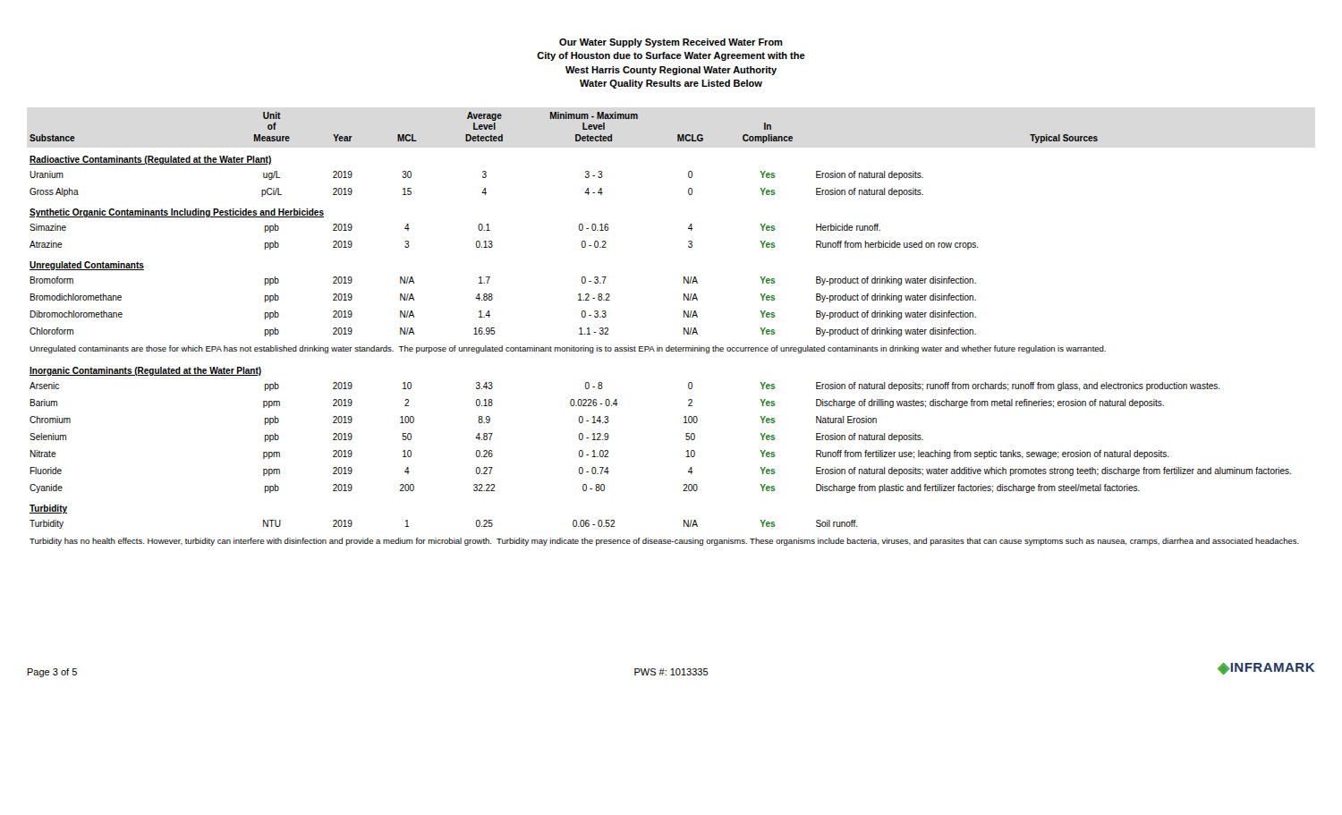Our Water Supply System Received Water From
City of Houston due to Surface Water Agreement with the
West Harris County Regional Water Authority
Water Quality Results are Listed Below
| Substance | Unit of Measure | Year | MCL | Average Level Detected | Minimum - Maximum Level Detected | MCLG | In Compliance | Typical Sources |
| --- | --- | --- | --- | --- | --- | --- | --- | --- |
| Radioactive Contaminants (Regulated at the Water Plant) |
| Uranium | ug/L | 2019 | 30 | 3 | 3 - 3 | 0 | Yes | Erosion of natural deposits. |
| Gross Alpha | pCi/L | 2019 | 15 | 4 | 4 - 4 | 0 | Yes | Erosion of natural deposits. |
| Synthetic Organic Contaminants Including Pesticides and Herbicides |
| Simazine | ppb | 2019 | 4 | 0.1 | 0 - 0.16 | 4 | Yes | Herbicide runoff. |
| Atrazine | ppb | 2019 | 3 | 0.13 | 0 - 0.2 | 3 | Yes | Runoff from herbicide used on row crops. |
| Unregulated Contaminants |
| Bromoform | ppb | 2019 | N/A | 1.7 | 0 - 3.7 | N/A | Yes | By-product of drinking water disinfection. |
| Bromodichloromethane | ppb | 2019 | N/A | 4.88 | 1.2 - 8.2 | N/A | Yes | By-product of drinking water disinfection. |
| Dibromochloromethane | ppb | 2019 | N/A | 1.4 | 0 - 3.3 | N/A | Yes | By-product of drinking water disinfection. |
| Chloroform | ppb | 2019 | N/A | 16.95 | 1.1 - 32 | N/A | Yes | By-product of drinking water disinfection. |
| Unregulated contaminants are those for which EPA has not established drinking water standards. The purpose of unregulated contaminant monitoring is to assist EPA in determining the occurrence of unregulated contaminants in drinking water and whether future regulation is warranted. |
| Inorganic Contaminants (Regulated at the Water Plant) |
| Arsenic | ppb | 2019 | 10 | 3.43 | 0 - 8 | 0 | Yes | Erosion of natural deposits; runoff from orchards; runoff from glass, and electronics production wastes. |
| Barium | ppm | 2019 | 2 | 0.18 | 0.0226 - 0.4 | 2 | Yes | Discharge of drilling wastes; discharge from metal refineries; erosion of natural deposits. |
| Chromium | ppb | 2019 | 100 | 8.9 | 0 - 14.3 | 100 | Yes | Natural Erosion |
| Selenium | ppb | 2019 | 50 | 4.87 | 0 - 12.9 | 50 | Yes | Erosion of natural deposits. |
| Nitrate | ppm | 2019 | 10 | 0.26 | 0 - 1.02 | 10 | Yes | Runoff from fertilizer use; leaching from septic tanks, sewage; erosion of natural deposits. |
| Fluoride | ppm | 2019 | 4 | 0.27 | 0 - 0.74 | 4 | Yes | Erosion of natural deposits; water additive which promotes strong teeth; discharge from fertilizer and aluminum factories. |
| Cyanide | ppb | 2019 | 200 | 32.22 | 0 - 80 | 200 | Yes | Discharge from plastic and fertilizer factories; discharge from steel/metal factories. |
| Turbidity |
| Turbidity | NTU | 2019 | 1 | 0.25 | 0.06 - 0.52 | N/A | Yes | Soil runoff. |
| Turbidity has no health effects. However, turbidity can interfere with disinfection and provide a medium for microbial growth. Turbidity may indicate the presence of disease-causing organisms. These organisms include bacteria, viruses, and parasites that can cause symptoms such as nausea, cramps, diarrhea and associated headaches. |
Page 3 of 5
PWS #: 1013335
◈INFRA MARK